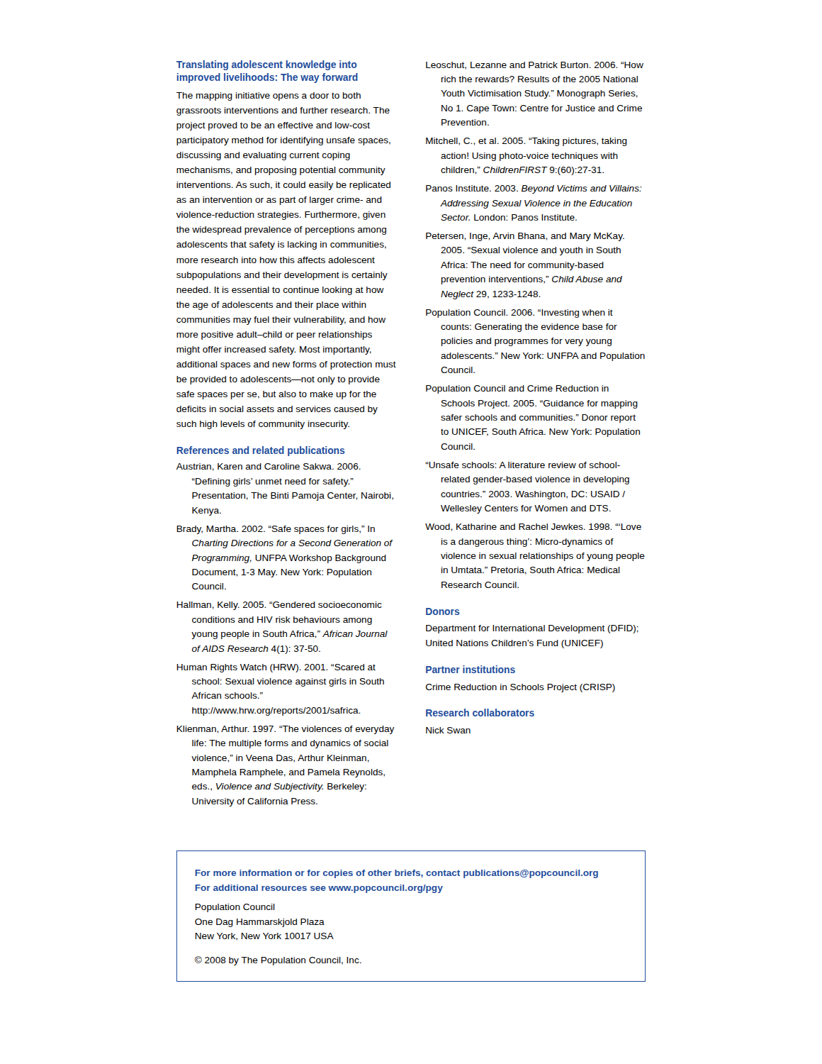Translating adolescent knowledge into improved livelihoods: The way forward
The mapping initiative opens a door to both grassroots interventions and further research. The project proved to be an effective and low-cost participatory method for identifying unsafe spaces, discussing and evaluating current coping mechanisms, and proposing potential community interventions. As such, it could easily be replicated as an intervention or as part of larger crime- and violence-reduction strategies. Furthermore, given the widespread prevalence of perceptions among adolescents that safety is lacking in communities, more research into how this affects adolescent subpopulations and their development is certainly needed. It is essential to continue looking at how the age of adolescents and their place within communities may fuel their vulnerability, and how more positive adult–child or peer relationships might offer increased safety. Most importantly, additional spaces and new forms of protection must be provided to adolescents—not only to provide safe spaces per se, but also to make up for the deficits in social assets and services caused by such high levels of community insecurity.
References and related publications
Austrian, Karen and Caroline Sakwa. 2006. “Defining girls’ unmet need for safety.” Presentation, The Binti Pamoja Center, Nairobi, Kenya.
Brady, Martha. 2002. “Safe spaces for girls,” In Charting Directions for a Second Generation of Programming, UNFPA Workshop Background Document, 1-3 May. New York: Population Council.
Hallman, Kelly. 2005. “Gendered socioeconomic conditions and HIV risk behaviours among young people in South Africa,” African Journal of AIDS Research 4(1): 37-50.
Human Rights Watch (HRW). 2001. “Scared at school: Sexual violence against girls in South African schools.” http://www.hrw.org/reports/2001/safrica.
Klienman, Arthur. 1997. “The violences of everyday life: The multiple forms and dynamics of social violence,” in Veena Das, Arthur Kleinman, Mamphela Ramphele, and Pamela Reynolds, eds., Violence and Subjectivity. Berkeley: University of California Press.
Leoschut, Lezanne and Patrick Burton. 2006. “How rich the rewards? Results of the 2005 National Youth Victimisation Study.” Monograph Series, No 1. Cape Town: Centre for Justice and Crime Prevention.
Mitchell, C., et al. 2005. “Taking pictures, taking action! Using photo-voice techniques with children,” ChildrenFIRST 9:(60):27-31.
Panos Institute. 2003. Beyond Victims and Villains: Addressing Sexual Violence in the Education Sector. London: Panos Institute.
Petersen, Inge, Arvin Bhana, and Mary McKay. 2005. “Sexual violence and youth in South Africa: The need for community-based prevention interventions,” Child Abuse and Neglect 29, 1233-1248.
Population Council. 2006. “Investing when it counts: Generating the evidence base for policies and programmes for very young adolescents.” New York: UNFPA and Population Council.
Population Council and Crime Reduction in Schools Project. 2005. “Guidance for mapping safer schools and communities.” Donor report to UNICEF, South Africa. New York: Population Council.
“Unsafe schools: A literature review of school-related gender-based violence in developing countries.” 2003. Washington, DC: USAID / Wellesley Centers for Women and DTS.
Wood, Katharine and Rachel Jewkes. 1998. “‘Love is a dangerous thing’: Micro-dynamics of violence in sexual relationships of young people in Umtata.” Pretoria, South Africa: Medical Research Council.
Donors
Department for International Development (DFID);
United Nations Children’s Fund (UNICEF)
Partner institutions
Crime Reduction in Schools Project (CRISP)
Research collaborators
Nick Swan
For more information or for copies of other briefs, contact publications@popcouncil.org
For additional resources see www.popcouncil.org/pgy
Population Council
One Dag Hammarskjold Plaza
New York, New York 10017 USA
© 2008 by The Population Council, Inc.